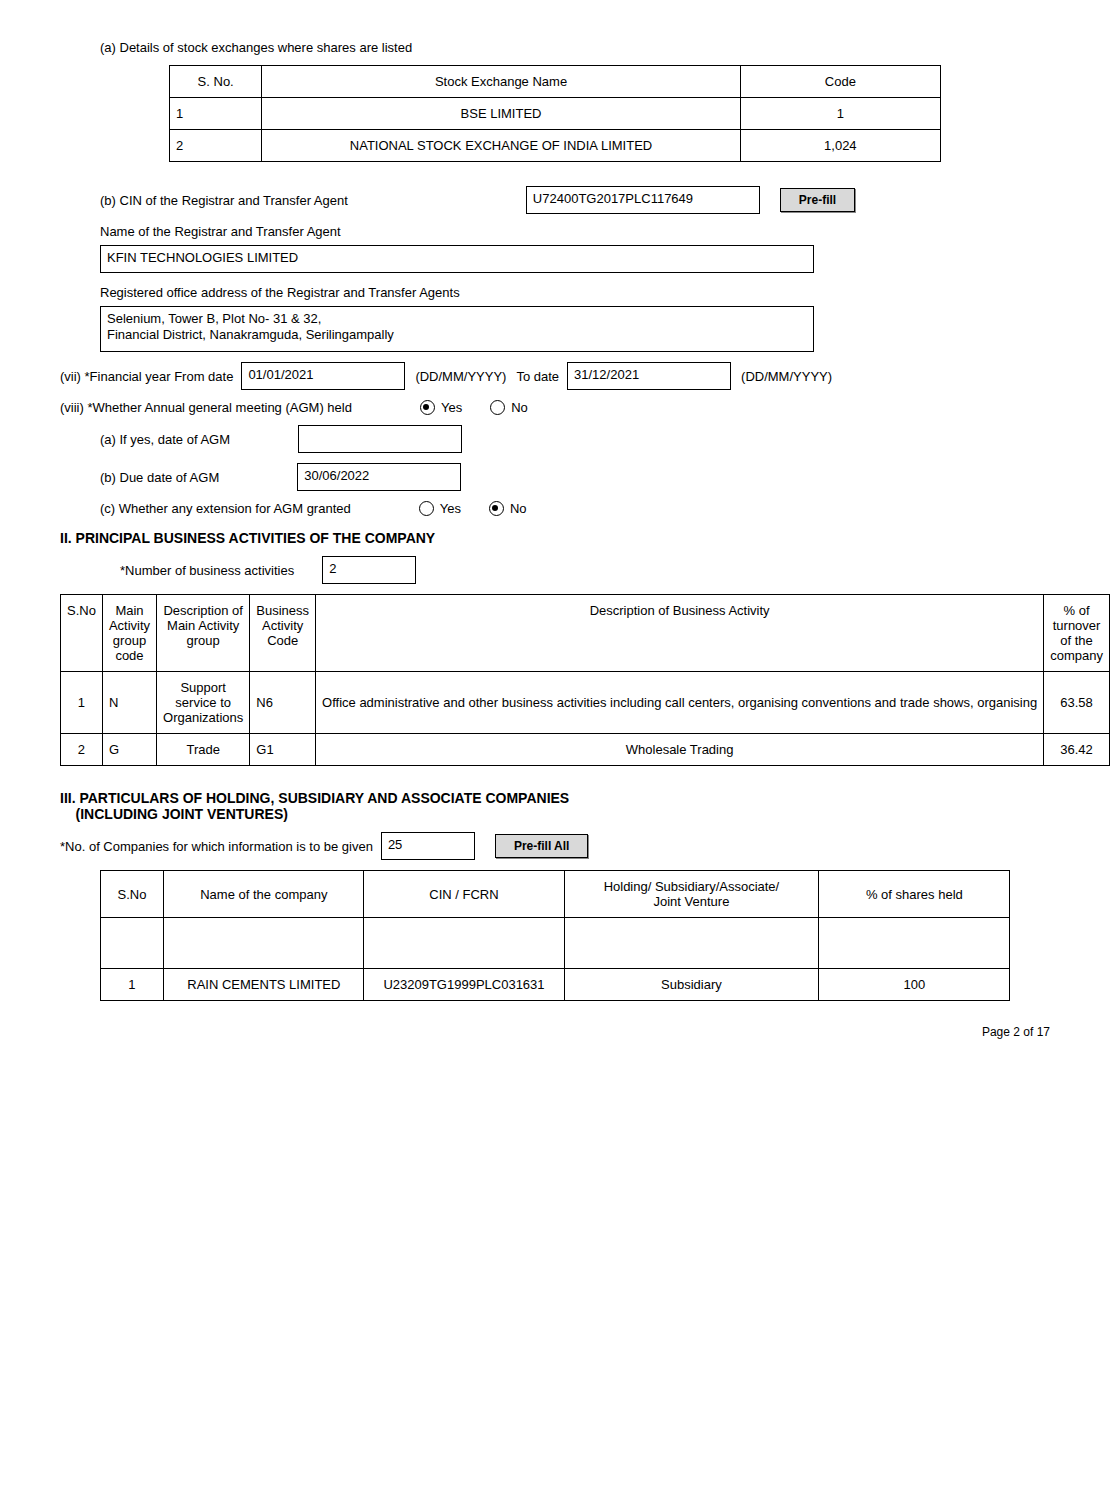(a) Details of stock exchanges where shares are listed
| S. No. | Stock Exchange Name | Code |
| --- | --- | --- |
| 1 | BSE LIMITED | 1 |
| 2 | NATIONAL STOCK EXCHANGE OF INDIA LIMITED | 1,024 |
(b) CIN of the Registrar and Transfer Agent U72400TG2017PLC117649 Pre-fill
Name of the Registrar and Transfer Agent
KFIN TECHNOLOGIES LIMITED
Registered office address of the Registrar and Transfer Agents
Selenium, Tower B, Plot No- 31 & 32,
Financial District, Nanakramguda, Serilingampally
(vii) Financial year From date 01/01/2021 (DD/MM/YYYY) To date 31/12/2021 (DD/MM/YYYY)
(viii) Whether Annual general meeting (AGM) held Yes No
(a) If yes, date of AGM
(b) Due date of AGM 30/06/2022
(c) Whether any extension for AGM granted Yes No
II. PRINCIPAL BUSINESS ACTIVITIES OF THE COMPANY
Number of business activities 2
| S.No | Main Activity group code | Description of Main Activity group | Business Activity Code | Description of Business Activity | % of turnover of the company |
| --- | --- | --- | --- | --- | --- |
| 1 | N | Support service to Organizations | N6 | Office administrative and other business activities including call centers, organising conventions and trade shows, organising | 63.58 |
| 2 | G | Trade | G1 | Wholesale Trading | 36.42 |
III. PARTICULARS OF HOLDING, SUBSIDIARY AND ASSOCIATE COMPANIES
(INCLUDING JOINT VENTURES)
No. of Companies for which information is to be given 25 Pre-fill All
| S.No | Name of the company | CIN / FCRN | Holding/ Subsidiary/Associate/ Joint Venture | % of shares held |
| --- | --- | --- | --- | --- |
| 1 | RAIN CEMENTS LIMITED | U23209TG1999PLC031631 | Subsidiary | 100 |
Page 2 of 17